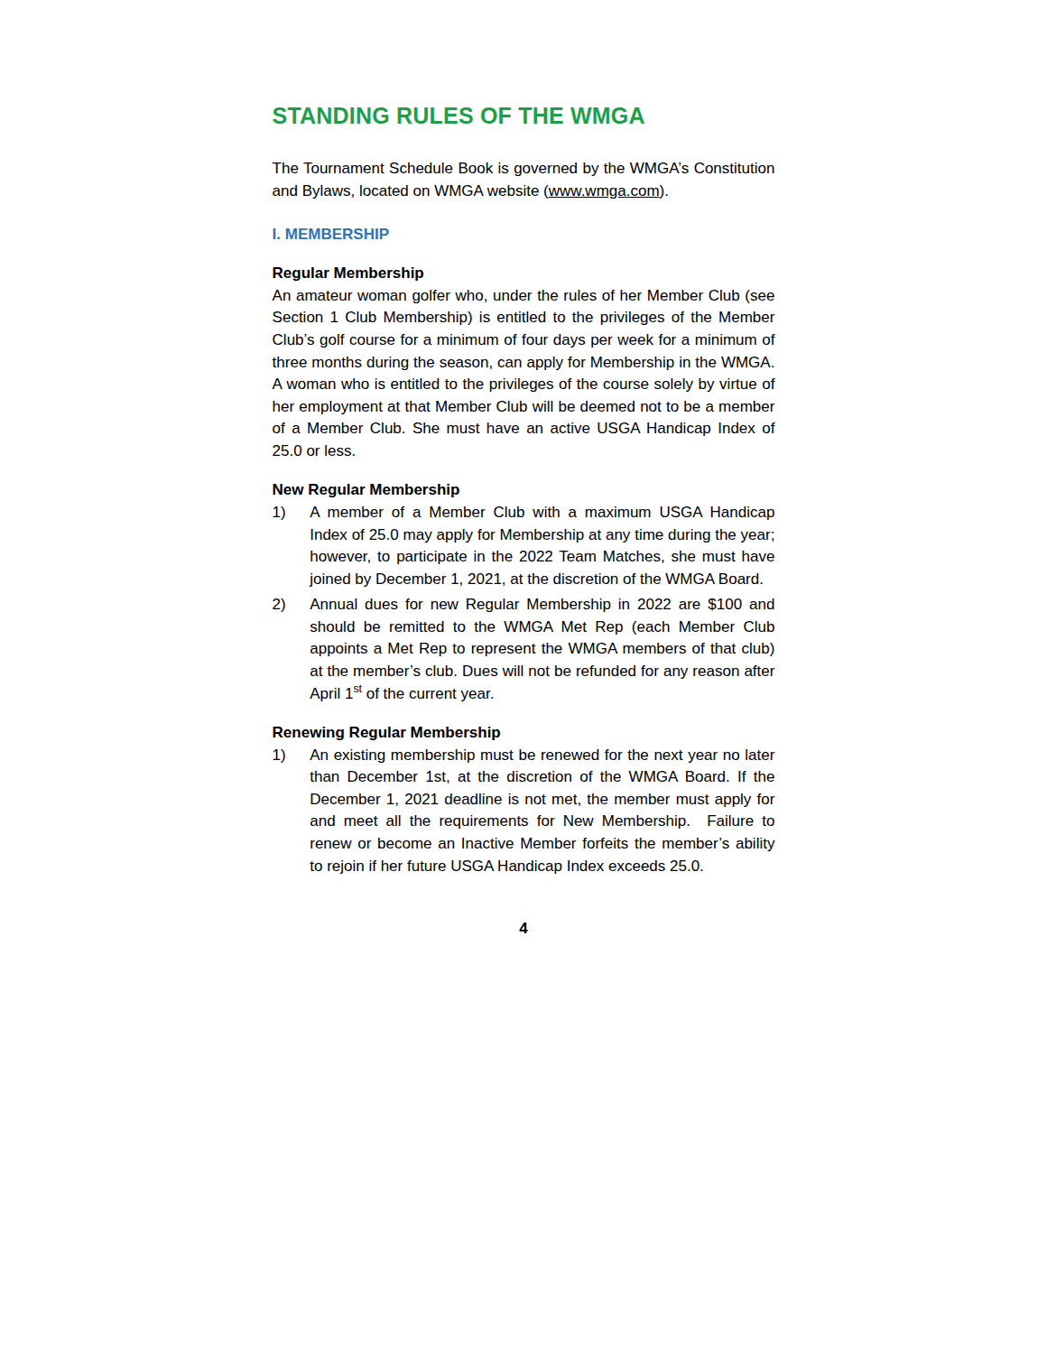STANDING RULES OF THE WMGA
The Tournament Schedule Book is governed by the WMGA’s Constitution and Bylaws, located on WMGA website (www.wmga.com).
I. MEMBERSHIP
Regular Membership
An amateur woman golfer who, under the rules of her Member Club (see Section 1 Club Membership) is entitled to the privileges of the Member Club’s golf course for a minimum of four days per week for a minimum of three months during the season, can apply for Membership in the WMGA. A woman who is entitled to the privileges of the course solely by virtue of her employment at that Member Club will be deemed not to be a member of a Member Club. She must have an active USGA Handicap Index of 25.0 or less.
New Regular Membership
1) A member of a Member Club with a maximum USGA Handicap Index of 25.0 may apply for Membership at any time during the year; however, to participate in the 2022 Team Matches, she must have joined by December 1, 2021, at the discretion of the WMGA Board.
2) Annual dues for new Regular Membership in 2022 are $100 and should be remitted to the WMGA Met Rep (each Member Club appoints a Met Rep to represent the WMGA members of that club) at the member’s club. Dues will not be refunded for any reason after April 1st of the current year.
Renewing Regular Membership
1) An existing membership must be renewed for the next year no later than December 1st, at the discretion of the WMGA Board. If the December 1, 2021 deadline is not met, the member must apply for and meet all the requirements for New Membership. Failure to renew or become an Inactive Member forfeits the member’s ability to rejoin if her future USGA Handicap Index exceeds 25.0.
4